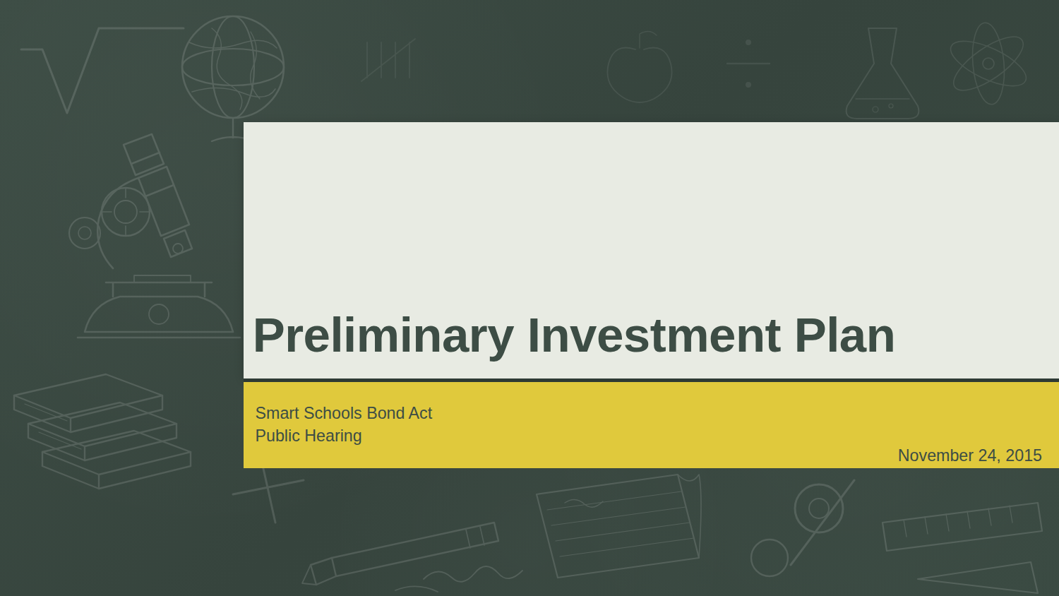Preliminary Investment Plan
Smart Schools Bond Act
Public Hearing
November 24, 2015